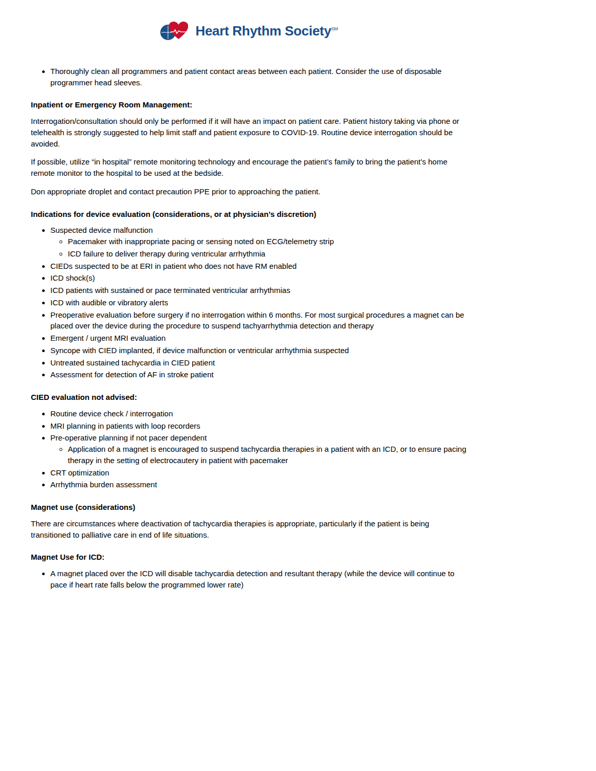Heart Rhythm SocietySM
Thoroughly clean all programmers and patient contact areas between each patient. Consider the use of disposable programmer head sleeves.
Inpatient or Emergency Room Management:
Interrogation/consultation should only be performed if it will have an impact on patient care. Patient history taking via phone or telehealth is strongly suggested to help limit staff and patient exposure to COVID-19. Routine device interrogation should be avoided.
If possible, utilize “in hospital” remote monitoring technology and encourage the patient’s family to bring the patient’s home remote monitor to the hospital to be used at the bedside.
Don appropriate droplet and contact precaution PPE prior to approaching the patient.
Indications for device evaluation (considerations, or at physician’s discretion)
Suspected device malfunction
Pacemaker with inappropriate pacing or sensing noted on ECG/telemetry strip
ICD failure to deliver therapy during ventricular arrhythmia
CIEDs suspected to be at ERI in patient who does not have RM enabled
ICD shock(s)
ICD patients with sustained or pace terminated ventricular arrhythmias
ICD with audible or vibratory alerts
Preoperative evaluation before surgery if no interrogation within 6 months. For most surgical procedures a magnet can be placed over the device during the procedure to suspend tachyarrhythmia detection and therapy
Emergent / urgent MRI evaluation
Syncope with CIED implanted, if device malfunction or ventricular arrhythmia suspected
Untreated sustained tachycardia in CIED patient
Assessment for detection of AF in stroke patient
CIED evaluation not advised:
Routine device check / interrogation
MRI planning in patients with loop recorders
Pre-operative planning if not pacer dependent
Application of a magnet is encouraged to suspend tachycardia therapies in a patient with an ICD, or to ensure pacing therapy in the setting of electrocautery in patient with pacemaker
CRT optimization
Arrhythmia burden assessment
Magnet use (considerations)
There are circumstances where deactivation of tachycardia therapies is appropriate, particularly if the patient is being transitioned to palliative care in end of life situations.
Magnet Use for ICD:
A magnet placed over the ICD will disable tachycardia detection and resultant therapy (while the device will continue to pace if heart rate falls below the programmed lower rate)